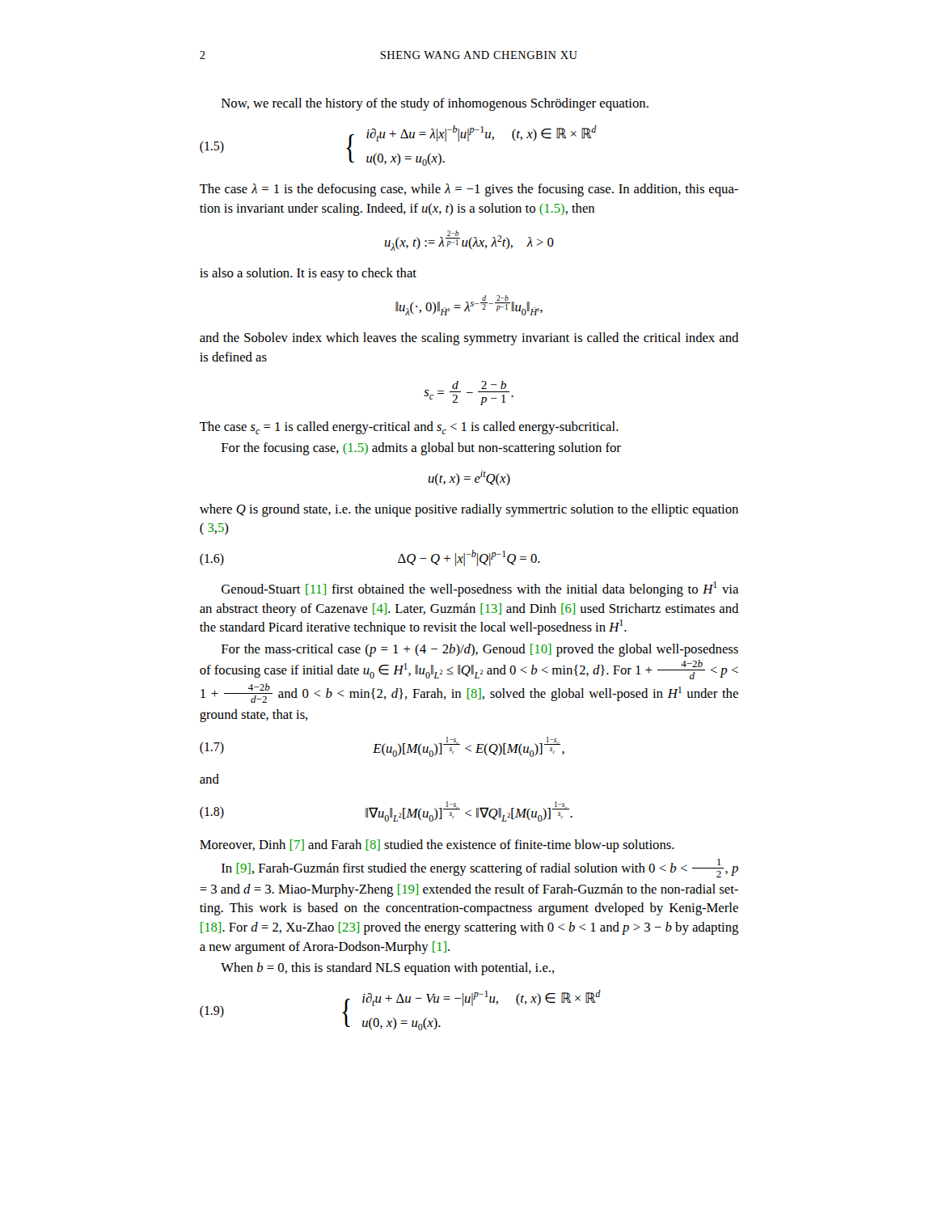2 SHENG WANG AND CHENGBIN XU
Now, we recall the history of the study of inhomogenous Schrödinger equation.
(1.5) { i∂tu + Δu = λ|x|−b|u|p−1u, (t, x) ∈ ℝ × ℝd u(0, x) = u0(x).
The case λ = 1 is the defocusing case, while λ = −1 gives the focusing case. In addition, this equation is invariant under scaling. Indeed, if u(x, t) is a solution to (1.5), then
uλ(x, t) := λ2−b p−1u(λx, λ2t), λ > 0
is also a solution. It is easy to check that
‖uλ(·, 0)‖Ḣs = λs−d 2−2−b p−1‖u0‖Ḣs,
and the Sobolev index which leaves the scaling symmetry invariant is called the critical index and is defined as
sc = d 2 − 2 − b p − 1.
The case sc = 1 is called energy-critical and sc < 1 is called energy-subcritical.
For the focusing case, (1.5) admits a global but non-scattering solution for
u(t, x) = eitQ(x)
where Q is ground state, i.e. the unique positive radially symmertric solution to the elliptic equation ( 3,5)
(1.6) ΔQ − Q + |x|−b|Q|p−1Q = 0.
Genoud-Stuart [11] first obtained the well-posedness with the initial data belonging to H1 via an abstract theory of Cazenave [4]. Later, Guzmán [13] and Dinh [6] used Strichartz estimates and the standard Picard iterative technique to revisit the local well-posedness in H1.
For the mass-critical case (p = 1 + (4 − 2b)/d), Genoud [10] proved the global well-posedness of focusing case if initial date u0 ∈ H1, ‖u0‖L2 ≤ ‖Q‖L2 and 0 < b < min{2, d}. For 1 + 4−2b d < p < 1 + 4−2b d−2 and 0 < b < min{2, d}, Farah, in [8], solved the global well-posed in H1 under the ground state, that is,
(1.7) E(u0)[M(u0)]1−sc sc < E(Q)[M(u0)]1−sc sc,
and
(1.8) ‖∇u0‖L2[M(u0)]1−sc sc < ‖∇Q‖L2[M(u0)]1−sc sc.
Moreover, Dinh [7] and Farah [8] studied the existence of finite-time blow-up solutions.
In [9], Farah-Guzmán first studied the energy scattering of radial solution with 0 < b < 12, p = 3 and d = 3. Miao-Murphy-Zheng [19] extended the result of Farah-Guzmán to the non-radial setting. This work is based on the concentration-compactness argument dveloped by Kenig-Merle [18]. For d = 2, Xu-Zhao [23] proved the energy scattering with 0 < b < 1 and p > 3 − b by adapting a new argument of Arora-Dodson-Murphy [1].
When b = 0, this is standard NLS equation with potential, i.e.,
(1.9) { i∂tu + Δu − Vu = −|u|p−1u, (t, x) ∈ ℝ × ℝd u(0, x) = u0(x).